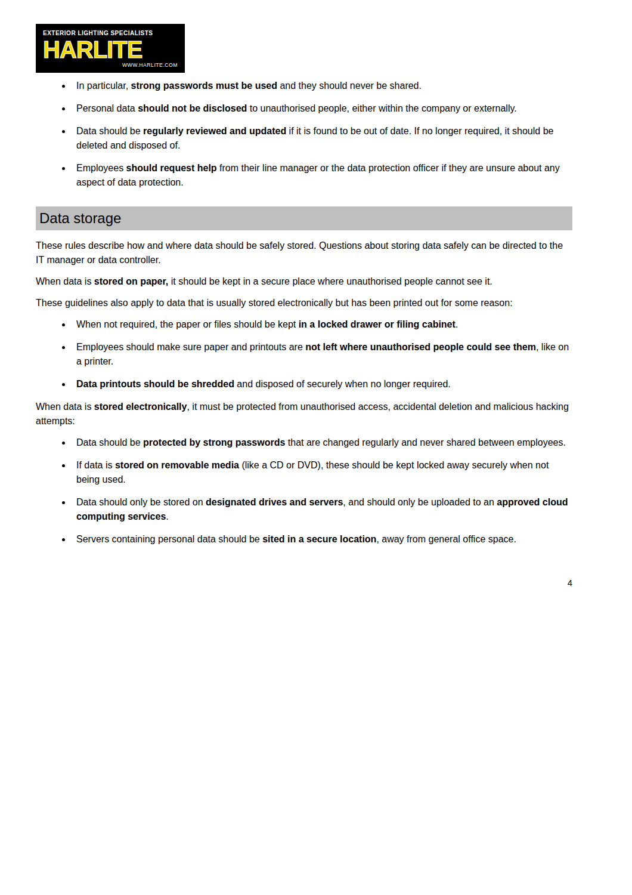Exterior Lighting Specialists
HARLITE
WWW.HARLITE.COM
In particular, strong passwords must be used and they should never be shared.
Personal data should not be disclosed to unauthorised people, either within the company or externally.
Data should be regularly reviewed and updated if it is found to be out of date. If no longer required, it should be deleted and disposed of.
Employees should request help from their line manager or the data protection officer if they are unsure about any aspect of data protection.
Data storage
These rules describe how and where data should be safely stored. Questions about storing data safely can be directed to the IT manager or data controller.
When data is stored on paper, it should be kept in a secure place where unauthorised people cannot see it.
These guidelines also apply to data that is usually stored electronically but has been printed out for some reason:
When not required, the paper or files should be kept in a locked drawer or filing cabinet.
Employees should make sure paper and printouts are not left where unauthorised people could see them, like on a printer.
Data printouts should be shredded and disposed of securely when no longer required.
When data is stored electronically, it must be protected from unauthorised access, accidental deletion and malicious hacking attempts:
Data should be protected by strong passwords that are changed regularly and never shared between employees.
If data is stored on removable media (like a CD or DVD), these should be kept locked away securely when not being used.
Data should only be stored on designated drives and servers, and should only be uploaded to an approved cloud computing services.
Servers containing personal data should be sited in a secure location, away from general office space.
4